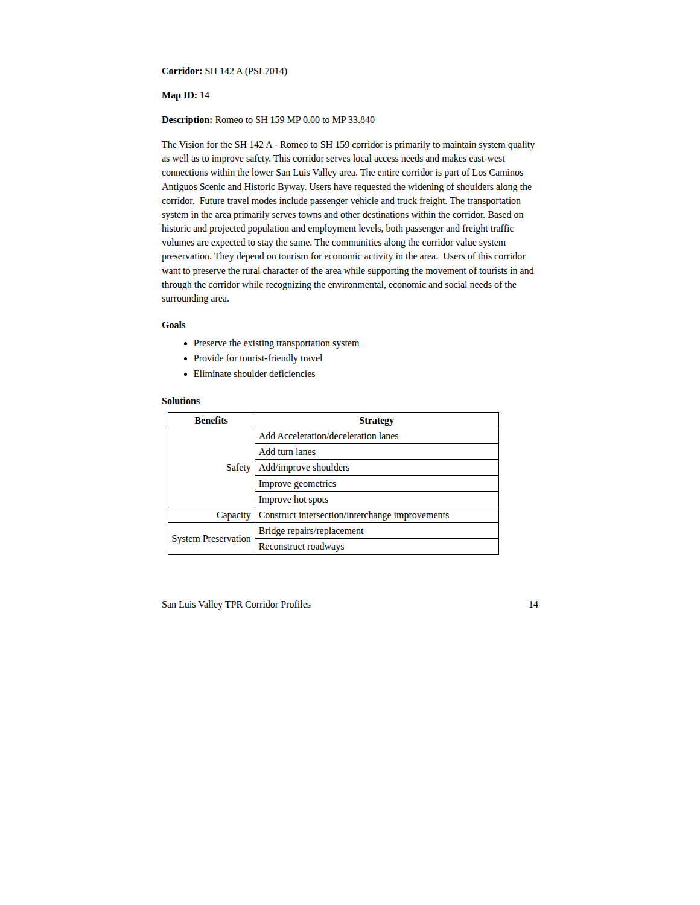Corridor: SH 142 A (PSL7014)
Map ID: 14
Description: Romeo to SH 159 MP 0.00 to MP 33.840
The Vision for the SH 142 A - Romeo to SH 159 corridor is primarily to maintain system quality as well as to improve safety. This corridor serves local access needs and makes east-west connections within the lower San Luis Valley area. The entire corridor is part of Los Caminos Antiguos Scenic and Historic Byway. Users have requested the widening of shoulders along the corridor. Future travel modes include passenger vehicle and truck freight. The transportation system in the area primarily serves towns and other destinations within the corridor. Based on historic and projected population and employment levels, both passenger and freight traffic volumes are expected to stay the same. The communities along the corridor value system preservation. They depend on tourism for economic activity in the area. Users of this corridor want to preserve the rural character of the area while supporting the movement of tourists in and through the corridor while recognizing the environmental, economic and social needs of the surrounding area.
Goals
Preserve the existing transportation system
Provide for tourist-friendly travel
Eliminate shoulder deficiencies
Solutions
| Benefits | Strategy |
| --- | --- |
| Safety | Add Acceleration/deceleration lanes |
| Add turn lanes |
| Add/improve shoulders |
| Improve geometrics |
| Improve hot spots |
| Capacity | Construct intersection/interchange improvements |
| System Preservation | Bridge repairs/replacement |
| Reconstruct roadways |
San Luis Valley TPR Corridor Profiles 14